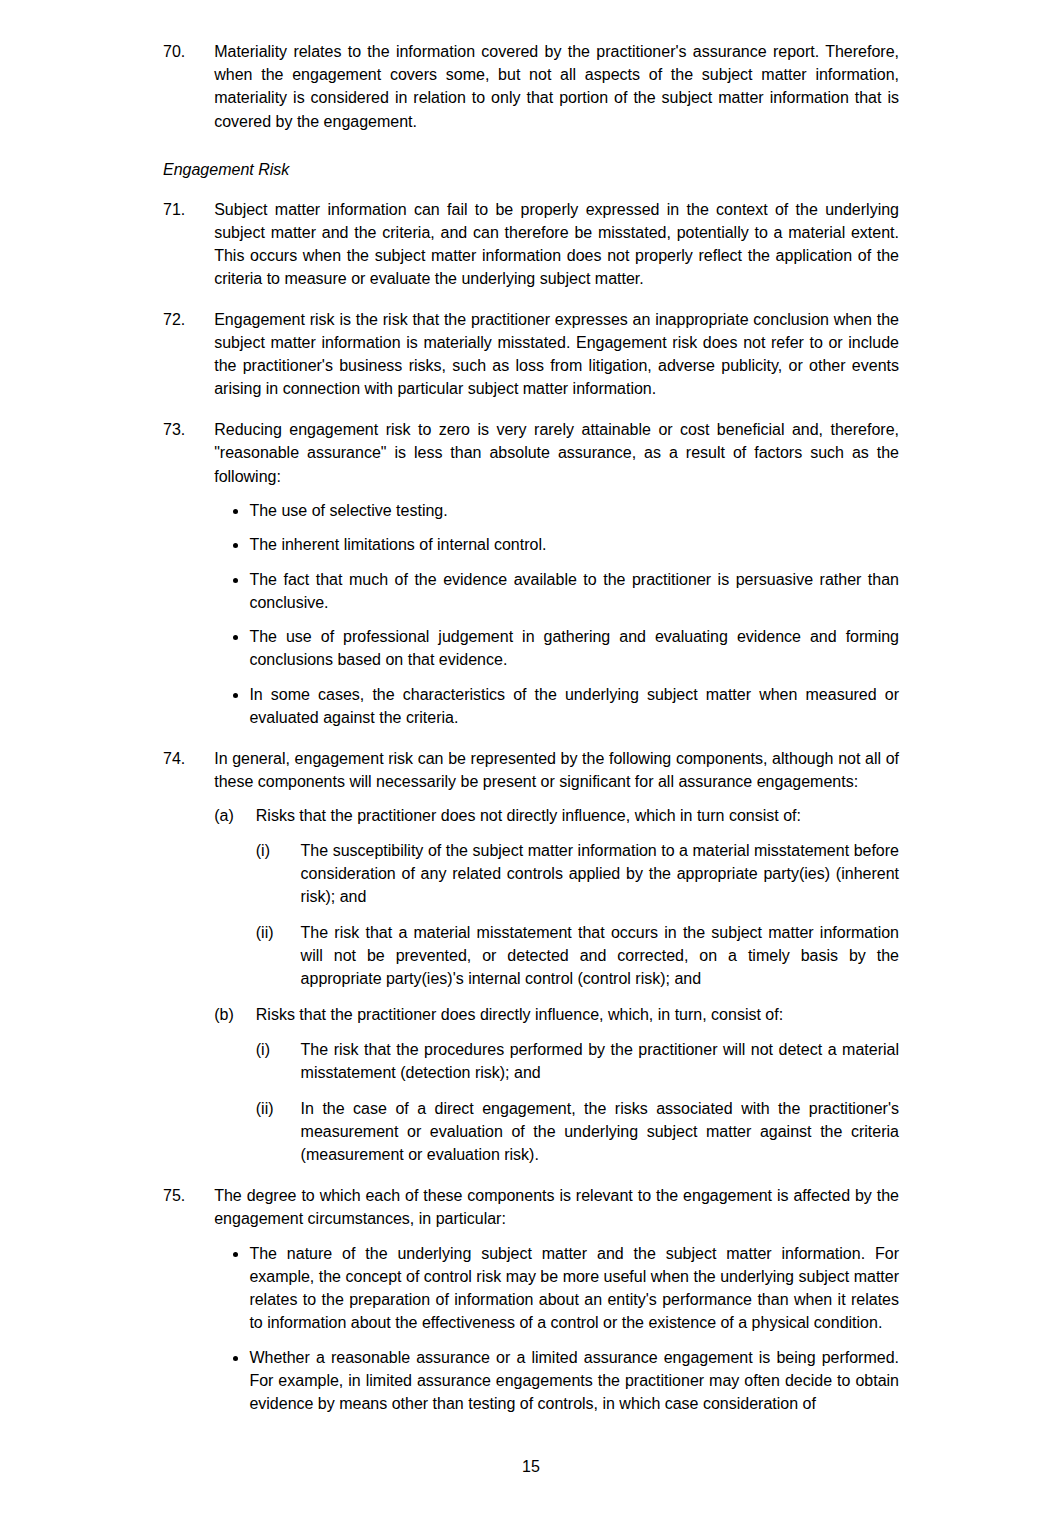70. Materiality relates to the information covered by the practitioner's assurance report. Therefore, when the engagement covers some, but not all aspects of the subject matter information, materiality is considered in relation to only that portion of the subject matter information that is covered by the engagement.
Engagement Risk
71. Subject matter information can fail to be properly expressed in the context of the underlying subject matter and the criteria, and can therefore be misstated, potentially to a material extent. This occurs when the subject matter information does not properly reflect the application of the criteria to measure or evaluate the underlying subject matter.
72. Engagement risk is the risk that the practitioner expresses an inappropriate conclusion when the subject matter information is materially misstated. Engagement risk does not refer to or include the practitioner's business risks, such as loss from litigation, adverse publicity, or other events arising in connection with particular subject matter information.
73. Reducing engagement risk to zero is very rarely attainable or cost beneficial and, therefore, "reasonable assurance" is less than absolute assurance, as a result of factors such as the following:
The use of selective testing.
The inherent limitations of internal control.
The fact that much of the evidence available to the practitioner is persuasive rather than conclusive.
The use of professional judgement in gathering and evaluating evidence and forming conclusions based on that evidence.
In some cases, the characteristics of the underlying subject matter when measured or evaluated against the criteria.
74. In general, engagement risk can be represented by the following components, although not all of these components will necessarily be present or significant for all assurance engagements:
(a) Risks that the practitioner does not directly influence, which in turn consist of:
(i) The susceptibility of the subject matter information to a material misstatement before consideration of any related controls applied by the appropriate party(ies) (inherent risk); and
(ii) The risk that a material misstatement that occurs in the subject matter information will not be prevented, or detected and corrected, on a timely basis by the appropriate party(ies)'s internal control (control risk); and
(b) Risks that the practitioner does directly influence, which, in turn, consist of:
(i) The risk that the procedures performed by the practitioner will not detect a material misstatement (detection risk); and
(ii) In the case of a direct engagement, the risks associated with the practitioner's measurement or evaluation of the underlying subject matter against the criteria (measurement or evaluation risk).
75. The degree to which each of these components is relevant to the engagement is affected by the engagement circumstances, in particular:
The nature of the underlying subject matter and the subject matter information. For example, the concept of control risk may be more useful when the underlying subject matter relates to the preparation of information about an entity's performance than when it relates to information about the effectiveness of a control or the existence of a physical condition.
Whether a reasonable assurance or a limited assurance engagement is being performed. For example, in limited assurance engagements the practitioner may often decide to obtain evidence by means other than testing of controls, in which case consideration of
15